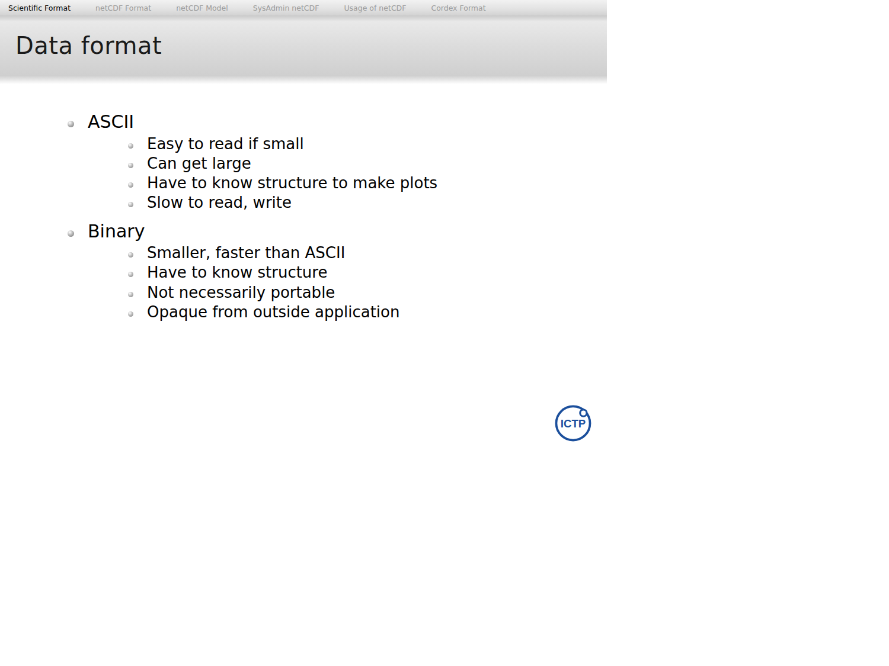Scientific Format netCDF Format netCDF Model SysAdmin netCDF Usage of netCDF Cordex Format
Data format
ASCII
Easy to read if small
Can get large
Have to know structure to make plots
Slow to read, write
Binary
Smaller, faster than ASCII
Have to know structure
Not necessarily portable
Opaque from outside application
ICTP